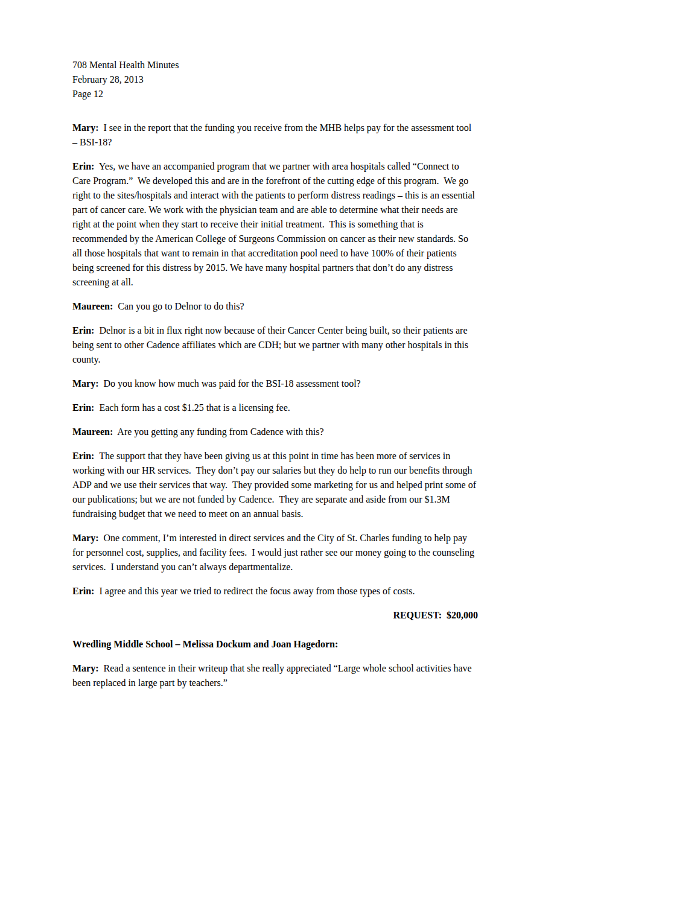708 Mental Health Minutes
February 28, 2013
Page 12
Mary: I see in the report that the funding you receive from the MHB helps pay for the assessment tool – BSI-18?
Erin: Yes, we have an accompanied program that we partner with area hospitals called “Connect to Care Program.” We developed this and are in the forefront of the cutting edge of this program. We go right to the sites/hospitals and interact with the patients to perform distress readings – this is an essential part of cancer care. We work with the physician team and are able to determine what their needs are right at the point when they start to receive their initial treatment. This is something that is recommended by the American College of Surgeons Commission on cancer as their new standards. So all those hospitals that want to remain in that accreditation pool need to have 100% of their patients being screened for this distress by 2015. We have many hospital partners that don’t do any distress screening at all.
Maureen: Can you go to Delnor to do this?
Erin: Delnor is a bit in flux right now because of their Cancer Center being built, so their patients are being sent to other Cadence affiliates which are CDH; but we partner with many other hospitals in this county.
Mary: Do you know how much was paid for the BSI-18 assessment tool?
Erin: Each form has a cost $1.25 that is a licensing fee.
Maureen: Are you getting any funding from Cadence with this?
Erin: The support that they have been giving us at this point in time has been more of services in working with our HR services. They don’t pay our salaries but they do help to run our benefits through ADP and we use their services that way. They provided some marketing for us and helped print some of our publications; but we are not funded by Cadence. They are separate and aside from our $1.3M fundraising budget that we need to meet on an annual basis.
Mary: One comment, I’m interested in direct services and the City of St. Charles funding to help pay for personnel cost, supplies, and facility fees. I would just rather see our money going to the counseling services. I understand you can’t always departmentalize.
Erin: I agree and this year we tried to redirect the focus away from those types of costs.
REQUEST: $20,000
Wredling Middle School – Melissa Dockum and Joan Hagedorn:
Mary: Read a sentence in their writeup that she really appreciated “Large whole school activities have been replaced in large part by teachers.”